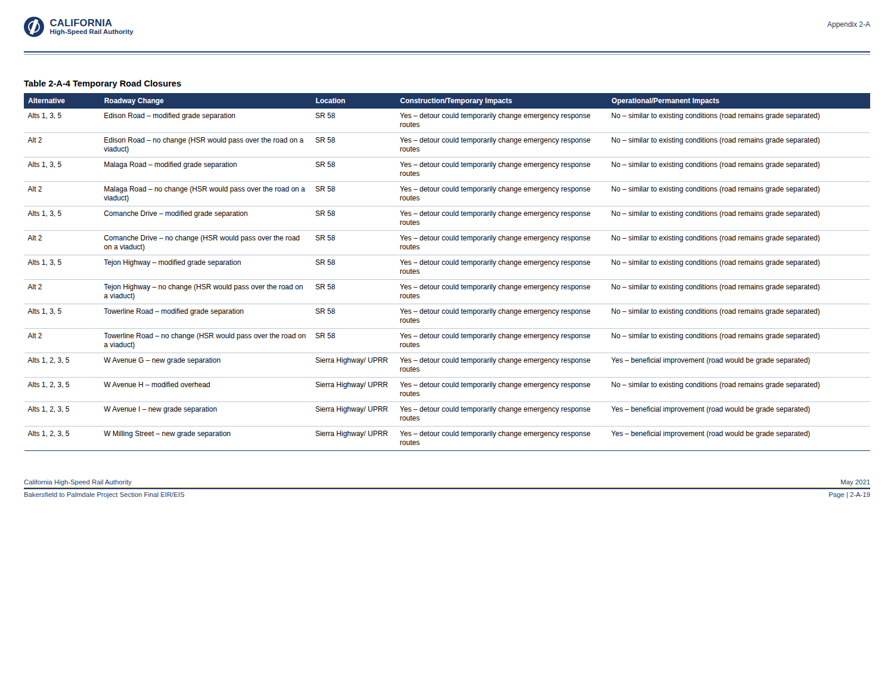CALIFORNIA
High-Speed Rail Authority
Appendix 2-A
Table 2-A-4 Temporary Road Closures
| Alternative | Roadway Change | Location | Construction/Temporary Impacts | Operational/Permanent Impacts |
| --- | --- | --- | --- | --- |
| Alts 1, 3, 5 | Edison Road – modified grade separation | SR 58 | Yes – detour could temporarily change emergency response routes | No – similar to existing conditions (road remains grade separated) |
| Alt 2 | Edison Road – no change (HSR would pass over the road on a viaduct) | SR 58 | Yes – detour could temporarily change emergency response routes | No – similar to existing conditions (road remains grade separated) |
| Alts 1, 3, 5 | Malaga Road – modified grade separation | SR 58 | Yes – detour could temporarily change emergency response routes | No – similar to existing conditions (road remains grade separated) |
| Alt 2 | Malaga Road – no change (HSR would pass over the road on a viaduct) | SR 58 | Yes – detour could temporarily change emergency response routes | No – similar to existing conditions (road remains grade separated) |
| Alts 1, 3, 5 | Comanche Drive – modified grade separation | SR 58 | Yes – detour could temporarily change emergency response routes | No – similar to existing conditions (road remains grade separated) |
| Alt 2 | Comanche Drive – no change (HSR would pass over the road on a viaduct) | SR 58 | Yes – detour could temporarily change emergency response routes | No – similar to existing conditions (road remains grade separated) |
| Alts 1, 3, 5 | Tejon Highway – modified grade separation | SR 58 | Yes – detour could temporarily change emergency response routes | No – similar to existing conditions (road remains grade separated) |
| Alt 2 | Tejon Highway – no change (HSR would pass over the road on a viaduct) | SR 58 | Yes – detour could temporarily change emergency response routes | No – similar to existing conditions (road remains grade separated) |
| Alts 1, 3, 5 | Towerline Road – modified grade separation | SR 58 | Yes – detour could temporarily change emergency response routes | No – similar to existing conditions (road remains grade separated) |
| Alt 2 | Towerline Road – no change (HSR would pass over the road on a viaduct) | SR 58 | Yes – detour could temporarily change emergency response routes | No – similar to existing conditions (road remains grade separated) |
| Alts 1, 2, 3, 5 | W Avenue G – new grade separation | Sierra Highway/ UPRR | Yes – detour could temporarily change emergency response routes | Yes – beneficial improvement (road would be grade separated) |
| Alts 1, 2, 3, 5 | W Avenue H – modified overhead | Sierra Highway/ UPRR | Yes – detour could temporarily change emergency response routes | No – similar to existing conditions (road remains grade separated) |
| Alts 1, 2, 3, 5 | W Avenue I – new grade separation | Sierra Highway/ UPRR | Yes – detour could temporarily change emergency response routes | Yes – beneficial improvement (road would be grade separated) |
| Alts 1, 2, 3, 5 | W Milling Street – new grade separation | Sierra Highway/ UPRR | Yes – detour could temporarily change emergency response routes | Yes – beneficial improvement (road would be grade separated) |
California High-Speed Rail Authority May 2021
Bakersfield to Palmdale Project Section Final EIR/EIS Page | 2-A-19